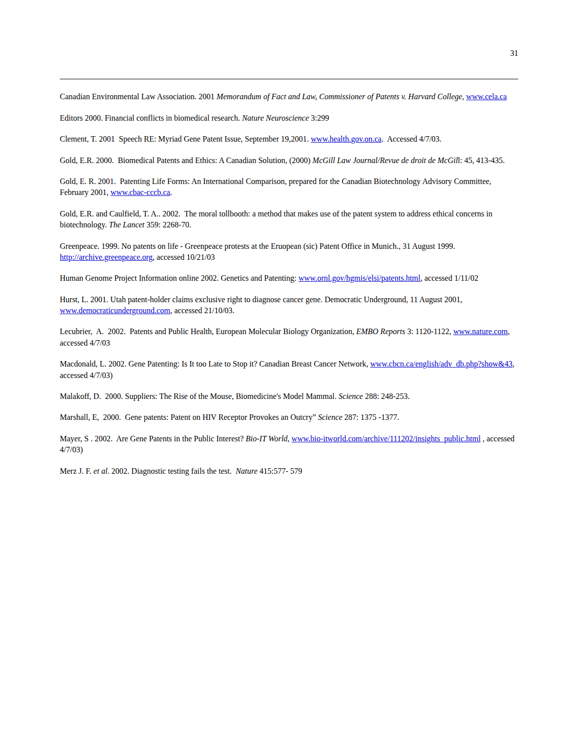31
Canadian Environmental Law Association. 2001 Memorandum of Fact and Law, Commissioner of Patents v. Harvard College, www.cela.ca
Editors 2000. Financial conflicts in biomedical research. Nature Neuroscience 3:299
Clement, T. 2001 Speech RE: Myriad Gene Patent Issue, September 19,2001. www.health.gov.on.ca. Accessed 4/7/03.
Gold, E.R. 2000. Biomedical Patents and Ethics: A Canadian Solution, (2000) McGill Law Journal/Revue de droit de McGill: 45, 413-435.
Gold, E. R. 2001. Patenting Life Forms: An International Comparison, prepared for the Canadian Biotechnology Advisory Committee, February 2001, www.cbac-cccb.ca.
Gold, E.R. and Caulfield, T. A.. 2002. The moral tollbooth: a method that makes use of the patent system to address ethical concerns in biotechnology. The Lancet 359: 2268-70.
Greenpeace. 1999. No patents on life - Greenpeace protests at the Eruopean (sic) Patent Office in Munich., 31 August 1999. http://archive.greenpeace.org, accessed 10/21/03
Human Genome Project Information online 2002. Genetics and Patenting: www.ornl.gov/hgmis/elsi/patents.html, accessed 1/11/02
Hurst, L. 2001. Utah patent-holder claims exclusive right to diagnose cancer gene. Democratic Underground, 11 August 2001, www.democraticunderground.com, accessed 21/10/03.
Lecubrier, A. 2002. Patents and Public Health, European Molecular Biology Organization, EMBO Reports 3: 1120-1122, www.nature.com, accessed 4/7/03
Macdonald, L. 2002. Gene Patenting: Is It too Late to Stop it? Canadian Breast Cancer Network, www.cbcn.ca/english/adv_db.php?show&43, accessed 4/7/03)
Malakoff, D. 2000. Suppliers: The Rise of the Mouse, Biomedicine's Model Mammal. Science 288: 248-253.
Marshall, E, 2000. Gene patents: Patent on HIV Receptor Provokes an Outcry” Science 287: 1375 -1377.
Mayer, S . 2002. Are Gene Patents in the Public Interest? Bio-IT World, www.bio-itworld.com/archive/111202/insights_public.html , accessed 4/7/03)
Merz J. F. et al. 2002. Diagnostic testing fails the test. Nature 415:577- 579